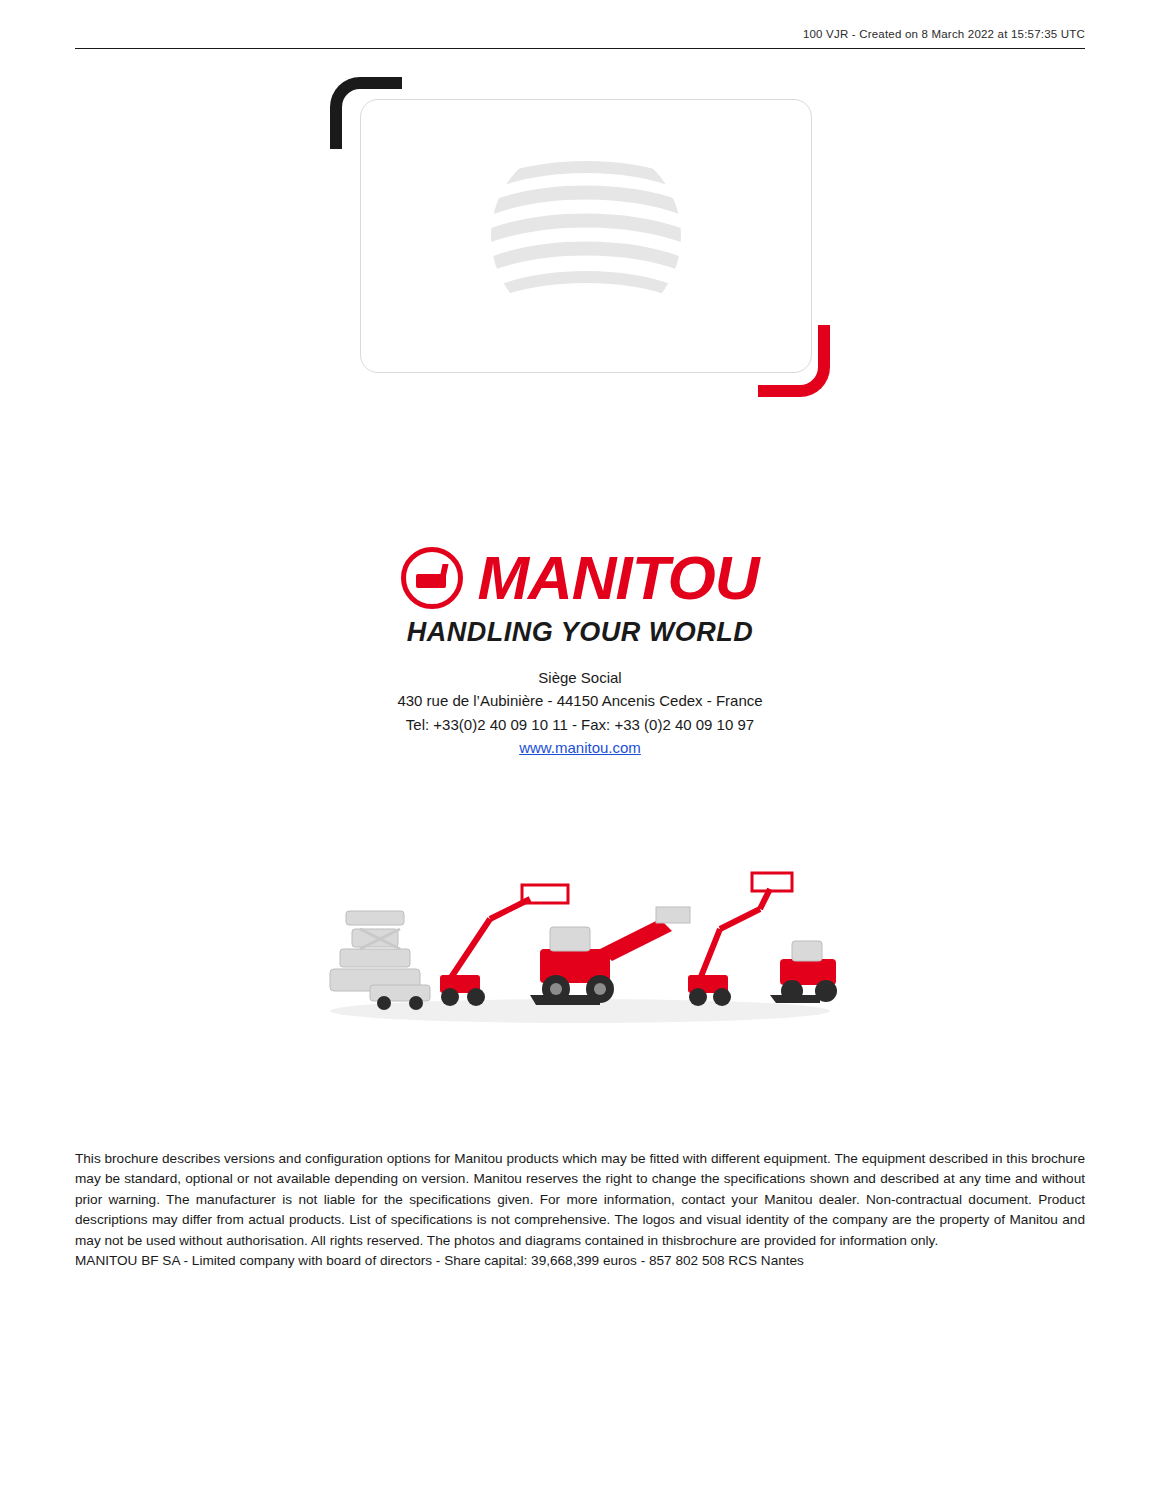100 VJR - Created on 8 March 2022 at 15:57:35 UTC
MANITOU
HANDLING YOUR WORLD
Siège Social
430 rue de l’Aubinière - 44150 Ancenis Cedex - France
Tel: +33(0)2 40 09 10 11 - Fax: +33 (0)2 40 09 10 97
www.manitou.com
This brochure describes versions and configuration options for Manitou products which may be fitted with different equipment. The equipment described in this brochure may be standard, optional or not available depending on version. Manitou reserves the right to change the specifications shown and described at any time and without prior warning. The manufacturer is not liable for the specifications given. For more information, contact your Manitou dealer. Non-contractual document. Product descriptions may differ from actual products. List of specifications is not comprehensive. The logos and visual identity of the company are the property of Manitou and may not be used without authorisation. All rights reserved. The photos and diagrams contained in thisbrochure are provided for information only.
MANITOU BF SA - Limited company with board of directors - Share capital: 39,668,399 euros - 857 802 508 RCS Nantes